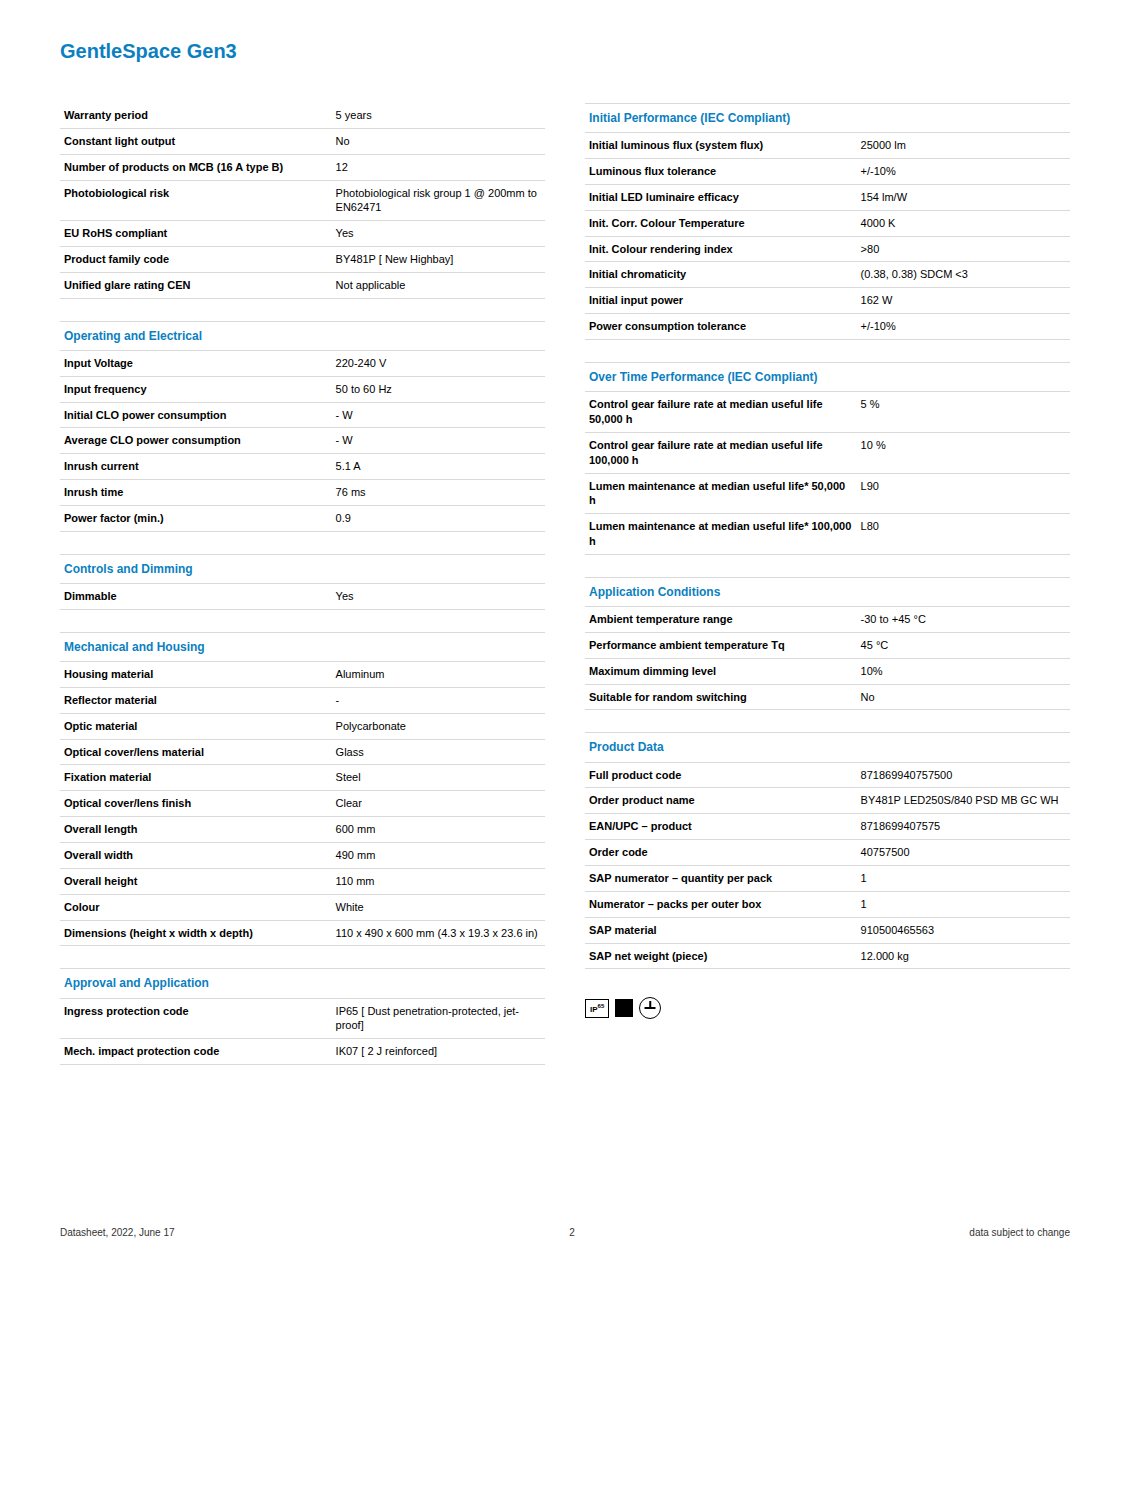GentleSpace Gen3
| Warranty period | 5 years |
| Constant light output | No |
| Number of products on MCB (16 A type B) | 12 |
| Photobiological risk | Photobiological risk group 1 @ 200mm to EN62471 |
| EU RoHS compliant | Yes |
| Product family code | BY481P [ New Highbay] |
| Unified glare rating CEN | Not applicable |
| Operating and Electrical |
| Input Voltage | 220-240 V |
| Input frequency | 50 to 60 Hz |
| Initial CLO power consumption | - W |
| Average CLO power consumption | - W |
| Inrush current | 5.1 A |
| Inrush time | 76 ms |
| Power factor (min.) | 0.9 |
| Controls and Dimming |
| Dimmable | Yes |
| Mechanical and Housing |
| Housing material | Aluminum |
| Reflector material | - |
| Optic material | Polycarbonate |
| Optical cover/lens material | Glass |
| Fixation material | Steel |
| Optical cover/lens finish | Clear |
| Overall length | 600 mm |
| Overall width | 490 mm |
| Overall height | 110 mm |
| Colour | White |
| Dimensions (height x width x depth) | 110 x 490 x 600 mm (4.3 x 19.3 x 23.6 in) |
| Approval and Application |
| Ingress protection code | IP65 [ Dust penetration-protected, jet-proof] |
| Mech. impact protection code | IK07 [ 2 J reinforced] |
| Initial Performance (IEC Compliant) |
| Initial luminous flux (system flux) | 25000 lm |
| Luminous flux tolerance | +/-10% |
| Initial LED luminaire efficacy | 154 lm/W |
| Init. Corr. Colour Temperature | 4000 K |
| Init. Colour rendering index | >80 |
| Initial chromaticity | (0.38, 0.38) SDCM <3 |
| Initial input power | 162 W |
| Power consumption tolerance | +/-10% |
| Over Time Performance (IEC Compliant) |
| Control gear failure rate at median useful life 50,000 h | 5 % |
| Control gear failure rate at median useful life 100,000 h | 10 % |
| Lumen maintenance at median useful life* 50,000 h | L90 |
| Lumen maintenance at median useful life* 100,000 h | L80 |
| Application Conditions |
| Ambient temperature range | -30 to +45 °C |
| Performance ambient temperature Tq | 45 °C |
| Maximum dimming level | 10% |
| Suitable for random switching | No |
| Product Data |
| Full product code | 871869940757500 |
| Order product name | BY481P LED250S/840 PSD MB GC WH |
| EAN/UPC – product | 8718699407575 |
| Order code | 40757500 |
| SAP numerator – quantity per pack | 1 |
| Numerator – packs per outer box | 1 |
| SAP material | 910500465563 |
| SAP net weight (piece) | 12.000 kg |
IP65
Datasheet, 2022, June 17
2
data subject to change